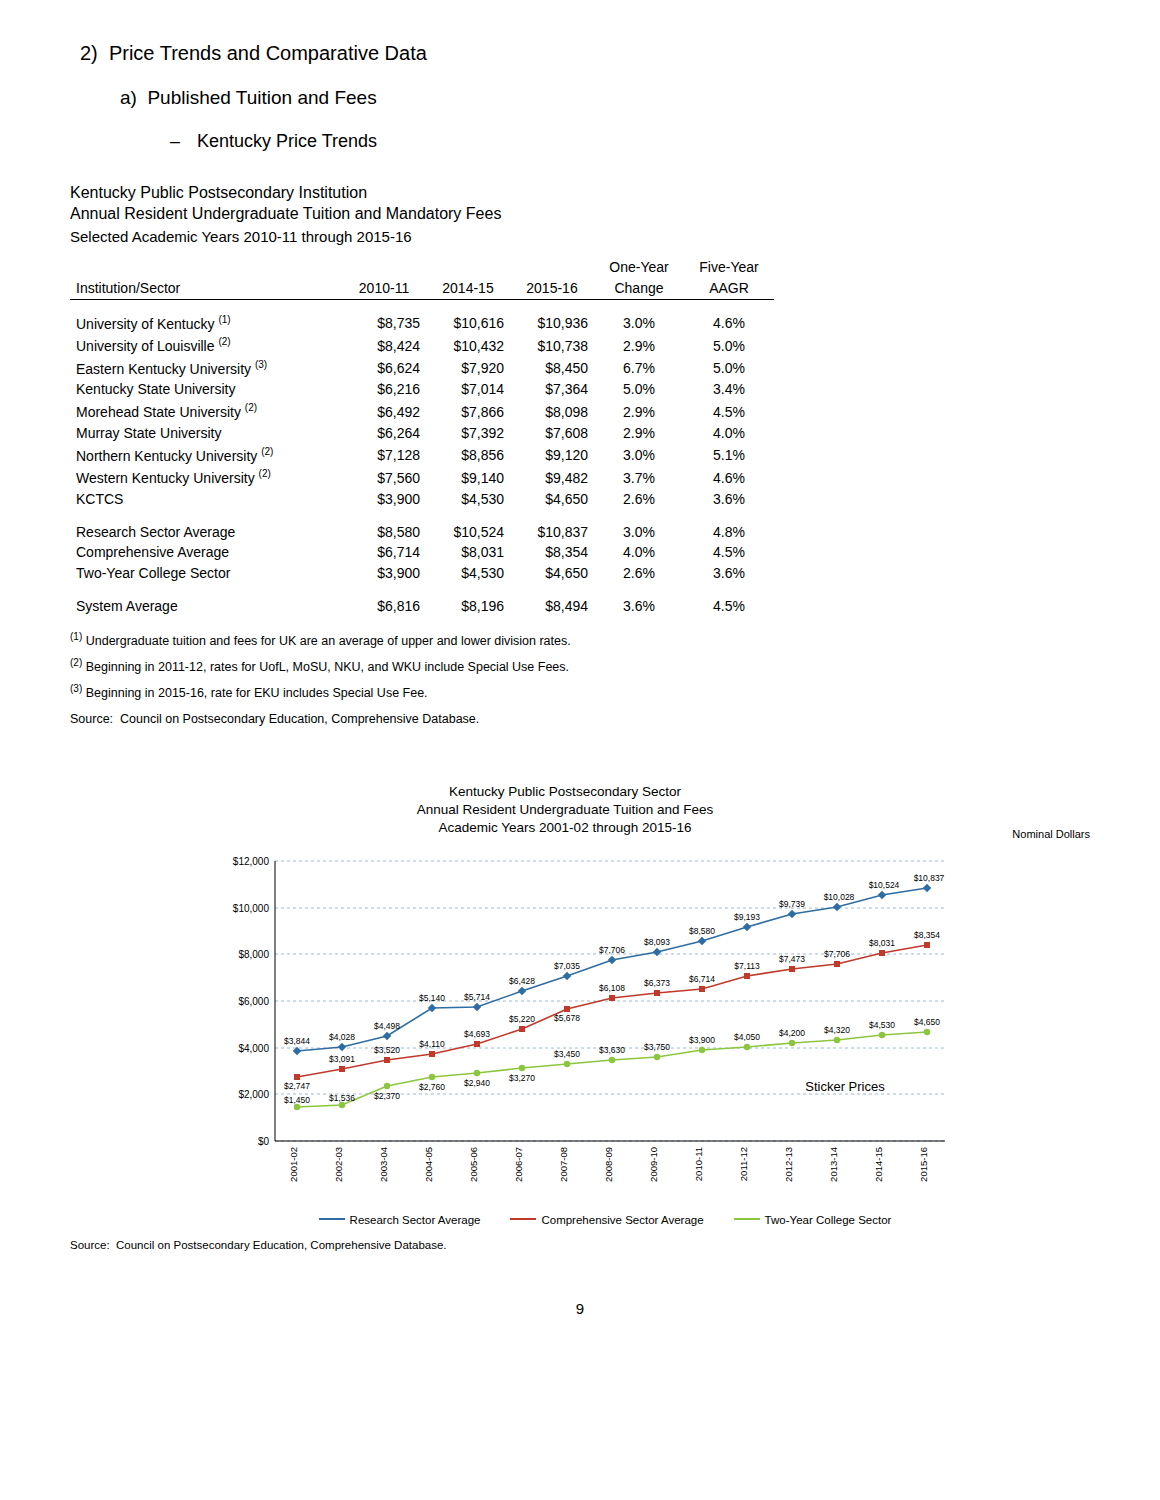2) Price Trends and Comparative Data
a) Published Tuition and Fees
– Kentucky Price Trends
Kentucky Public Postsecondary Institution
Annual Resident Undergraduate Tuition and Mandatory Fees
Selected Academic Years 2010-11 through 2015-16
| | | | | One-Year | Five-Year |
| --- | --- | --- | --- | --- | --- |
| Institution/Sector | 2010-11 | 2014-15 | 2015-16 | Change | AAGR |
| University of Kentucky (1) | $8,735 | $10,616 | $10,936 | 3.0% | 4.6% |
| University of Louisville (2) | $8,424 | $10,432 | $10,738 | 2.9% | 5.0% |
| Eastern Kentucky University (3) | $6,624 | $7,920 | $8,450 | 6.7% | 5.0% |
| Kentucky State University | $6,216 | $7,014 | $7,364 | 5.0% | 3.4% |
| Morehead State University (2) | $6,492 | $7,866 | $8,098 | 2.9% | 4.5% |
| Murray State University | $6,264 | $7,392 | $7,608 | 2.9% | 4.0% |
| Northern Kentucky University (2) | $7,128 | $8,856 | $9,120 | 3.0% | 5.1% |
| Western Kentucky University (2) | $7,560 | $9,140 | $9,482 | 3.7% | 4.6% |
| KCTCS | $3,900 | $4,530 | $4,650 | 2.6% | 3.6% |
| Research Sector Average | $8,580 | $10,524 | $10,837 | 3.0% | 4.8% |
| Comprehensive Average | $6,714 | $8,031 | $8,354 | 4.0% | 4.5% |
| Two-Year College Sector | $3,900 | $4,530 | $4,650 | 2.6% | 3.6% |
| System Average | $6,816 | $8,196 | $8,494 | 3.6% | 4.5% |
(1) Undergraduate tuition and fees for UK are an average of upper and lower division rates.
(2) Beginning in 2011-12, rates for UofL, MoSU, NKU, and WKU include Special Use Fees.
(3) Beginning in 2015-16, rate for EKU includes Special Use Fee.
Source: Council on Postsecondary Education, Comprehensive Database.
Kentucky Public Postsecondary Sector
Annual Resident Undergraduate Tuition and Fees
Academic Years 2001-02 through 2015-16
Nominal Dollars
$0 $2,000 $4,000 $6,000 $8,000 $10,000 $12,000 2001-02 2002-03 2003-04 2004-05 2005-06 2006-07 2007-08 2008-09 2009-10 2010-11 2011-12 2012-13 2013-14 2014-15 2015-16 $3,844 $4,028 $4,498 $5,140 $5,714 $6,428 $7,035 $7,706 $8,093 $8,580 $9,193 $9,739 $10,028 $10,524 $10,837 $2,747 $3,091 $3,520 $4,110 $4,693 $5,220 $5,678 $6,108 $6,373 $6,714 $7,113 $7,473 $7,706 $8,031 $8,354 $1,450 $1,536 $2,370 $2,760 $2,940 $3,270 $3,450 $3,630 $3,750 $3,900 $4,050 $4,200 $4,320 $4,530 $4,650 Sticker Prices
Research Sector Average Comprehensive Sector Average Two-Year College Sector
Source: Council on Postsecondary Education, Comprehensive Database.
9